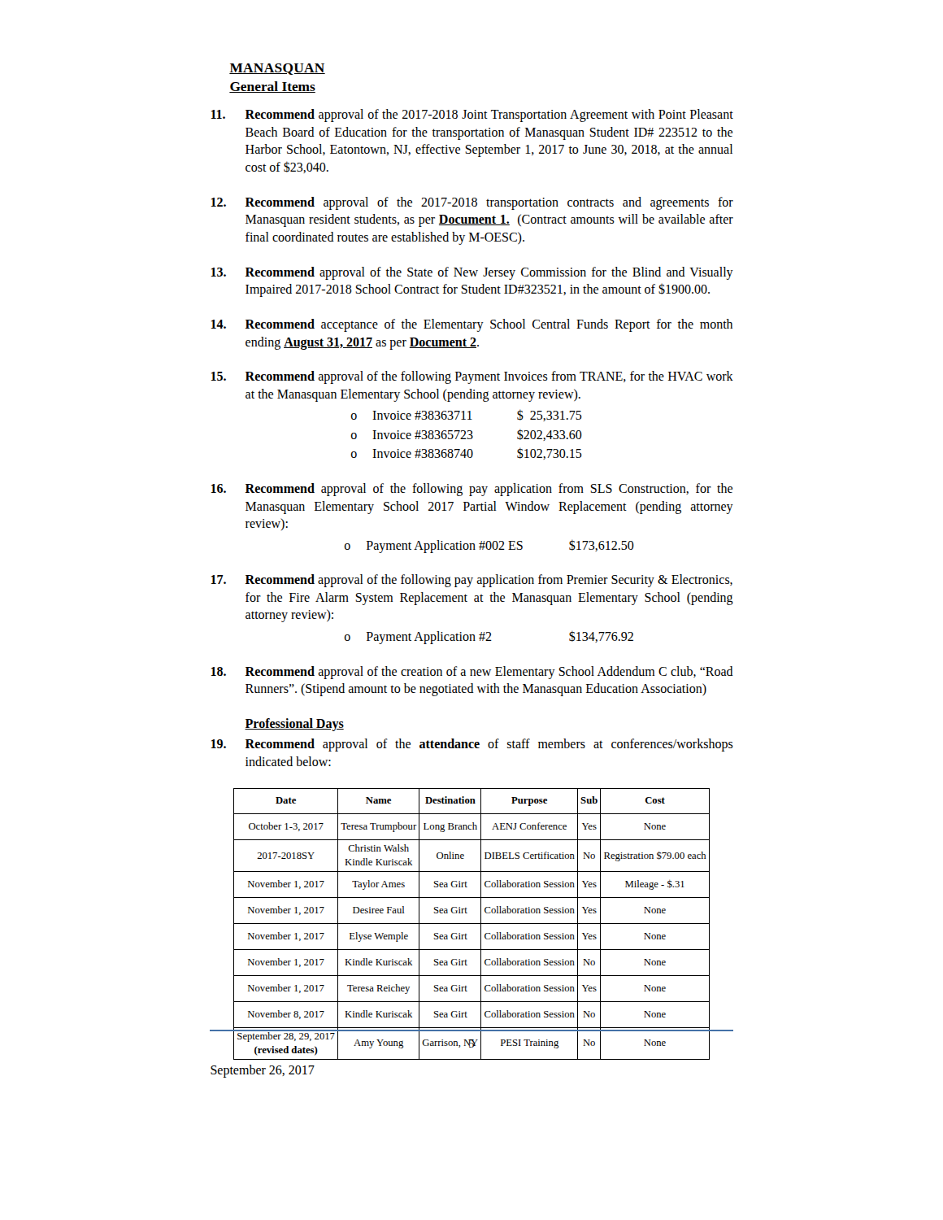MANASQUAN
General Items
11. Recommend approval of the 2017-2018 Joint Transportation Agreement with Point Pleasant Beach Board of Education for the transportation of Manasquan Student ID# 223512 to the Harbor School, Eatontown, NJ, effective September 1, 2017 to June 30, 2018, at the annual cost of $23,040.
12. Recommend approval of the 2017-2018 transportation contracts and agreements for Manasquan resident students, as per Document 1. (Contract amounts will be available after final coordinated routes are established by M-OESC).
13. Recommend approval of the State of New Jersey Commission for the Blind and Visually Impaired 2017-2018 School Contract for Student ID#323521, in the amount of $1900.00.
14. Recommend acceptance of the Elementary School Central Funds Report for the month ending August 31, 2017 as per Document 2.
15. Recommend approval of the following Payment Invoices from TRANE, for the HVAC work at the Manasquan Elementary School (pending attorney review).
oInvoice #38363711$ 25,331.75
oInvoice #38365723$202,433.60
oInvoice #38368740$102,730.15
16. Recommend approval of the following pay application from SLS Construction, for the Manasquan Elementary School 2017 Partial Window Replacement (pending attorney review):
oPayment Application #002 ES$173,612.50
17. Recommend approval of the following pay application from Premier Security & Electronics, for the Fire Alarm System Replacement at the Manasquan Elementary School (pending attorney review):
oPayment Application #2$134,776.92
18. Recommend approval of the creation of a new Elementary School Addendum C club, “Road Runners”. (Stipend amount to be negotiated with the Manasquan Education Association)
Professional Days
19. Recommend approval of the attendance of staff members at conferences/workshops indicated below:
| Date | Name | Destination | Purpose | Sub | Cost |
| --- | --- | --- | --- | --- | --- |
| October 1-3, 2017 | Teresa Trumpbour | Long Branch | AENJ Conference | Yes | None |
| 2017-2018SY | Christin Walsh Kindle Kuriscak | Online | DIBELS Certification | No | Registration $79.00 each |
| November 1, 2017 | Taylor Ames | Sea Girt | Collaboration Session | Yes | Mileage - $.31 |
| November 1, 2017 | Desiree Faul | Sea Girt | Collaboration Session | Yes | None |
| November 1, 2017 | Elyse Wemple | Sea Girt | Collaboration Session | Yes | None |
| November 1, 2017 | Kindle Kuriscak | Sea Girt | Collaboration Session | No | None |
| November 1, 2017 | Teresa Reichey | Sea Girt | Collaboration Session | Yes | None |
| November 8, 2017 | Kindle Kuriscak | Sea Girt | Collaboration Session | No | None |
| September 28, 29, 2017 (revised dates) | Amy Young | Garrison, NY | PESI Training | No | None |
5
September 26, 2017